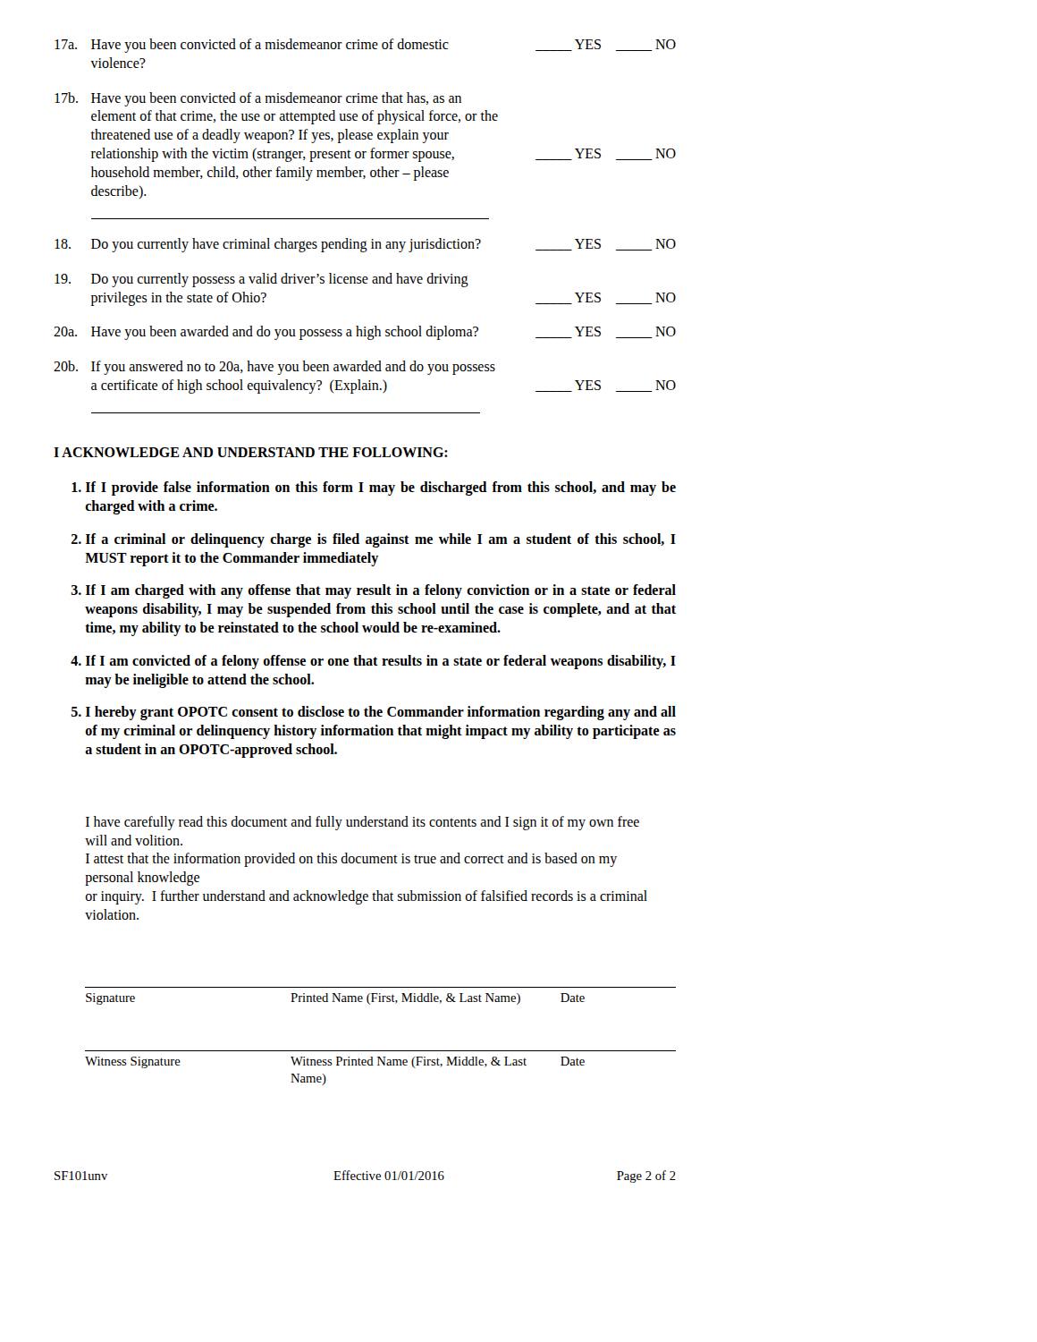17a. Have you been convicted of a misdemeanor crime of domestic violence?
_____ YES _____ NO
17b. Have you been convicted of a misdemeanor crime that has, as an element of that crime, the use or attempted use of physical force, or the threatened use of a deadly weapon? If yes, please explain your relationship with the victim (stranger, present or former spouse, household member, child, other family member, other – please describe).
_____ YES _____ NO
18. Do you currently have criminal charges pending in any jurisdiction?
_____ YES _____ NO
19. Do you currently possess a valid driver’s license and have driving privileges in the state of Ohio?
_____ YES _____ NO
20a. Have you been awarded and do you possess a high school diploma?
_____ YES _____ NO
20b. If you answered no to 20a, have you been awarded and do you possess a certificate of high school equivalency? (Explain.)
_____ YES _____ NO
I ACKNOWLEDGE AND UNDERSTAND THE FOLLOWING:
If I provide false information on this form I may be discharged from this school, and may be charged with a crime.
If a criminal or delinquency charge is filed against me while I am a student of this school, I MUST report it to the Commander immediately
If I am charged with any offense that may result in a felony conviction or in a state or federal weapons disability, I may be suspended from this school until the case is complete, and at that time, my ability to be reinstated to the school would be re-examined.
If I am convicted of a felony offense or one that results in a state or federal weapons disability, I may be ineligible to attend the school.
I hereby grant OPOTC consent to disclose to the Commander information regarding any and all of my criminal or delinquency history information that might impact my ability to participate as a student in an OPOTC-approved school.
I have carefully read this document and fully understand its contents and I sign it of my own free will and volition.
I attest that the information provided on this document is true and correct and is based on my personal knowledge
or inquiry. I further understand and acknowledge that submission of falsified records is a criminal violation.
| Signature | Printed Name (First, Middle, & Last Name) | Date |
| Witness Signature | Witness Printed Name (First, Middle, & Last Name) | Date |
SF101unv Effective 01/01/2016 Page 2 of 2